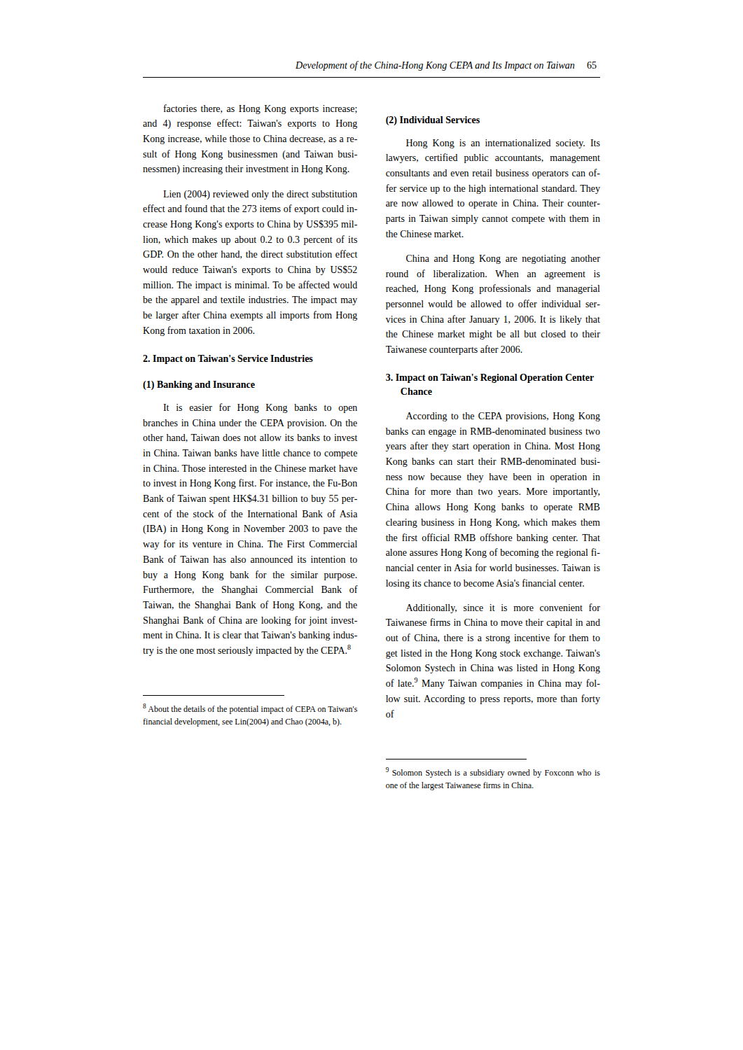Development of the China-Hong Kong CEPA and Its Impact on Taiwan 65
factories there, as Hong Kong exports increase; and 4) response effect: Taiwan's exports to Hong Kong increase, while those to China decrease, as a result of Hong Kong businessmen (and Taiwan businessmen) increasing their investment in Hong Kong.
Lien (2004) reviewed only the direct substitution effect and found that the 273 items of export could increase Hong Kong's exports to China by US$395 million, which makes up about 0.2 to 0.3 percent of its GDP. On the other hand, the direct substitution effect would reduce Taiwan's exports to China by US$52 million. The impact is minimal. To be affected would be the apparel and textile industries. The impact may be larger after China exempts all imports from Hong Kong from taxation in 2006.
2. Impact on Taiwan's Service Industries
(1) Banking and Insurance
It is easier for Hong Kong banks to open branches in China under the CEPA provision. On the other hand, Taiwan does not allow its banks to invest in China. Taiwan banks have little chance to compete in China. Those interested in the Chinese market have to invest in Hong Kong first. For instance, the Fu-Bon Bank of Taiwan spent HK$4.31 billion to buy 55 percent of the stock of the International Bank of Asia (IBA) in Hong Kong in November 2003 to pave the way for its venture in China. The First Commercial Bank of Taiwan has also announced its intention to buy a Hong Kong bank for the similar purpose. Furthermore, the Shanghai Commercial Bank of Taiwan, the Shanghai Bank of Hong Kong, and the Shanghai Bank of China are looking for joint investment in China. It is clear that Taiwan's banking industry is the one most seriously impacted by the CEPA.8
8 About the details of the potential impact of CEPA on Taiwan's financial development, see Lin(2004) and Chao (2004a, b).
(2) Individual Services
Hong Kong is an internationalized society. Its lawyers, certified public accountants, management consultants and even retail business operators can offer service up to the high international standard. They are now allowed to operate in China. Their counterparts in Taiwan simply cannot compete with them in the Chinese market.
China and Hong Kong are negotiating another round of liberalization. When an agreement is reached, Hong Kong professionals and managerial personnel would be allowed to offer individual services in China after January 1, 2006. It is likely that the Chinese market might be all but closed to their Taiwanese counterparts after 2006.
3. Impact on Taiwan's Regional Operation Center Chance
According to the CEPA provisions, Hong Kong banks can engage in RMB-denominated business two years after they start operation in China. Most Hong Kong banks can start their RMB-denominated business now because they have been in operation in China for more than two years. More importantly, China allows Hong Kong banks to operate RMB clearing business in Hong Kong, which makes them the first official RMB offshore banking center. That alone assures Hong Kong of becoming the regional financial center in Asia for world businesses. Taiwan is losing its chance to become Asia's financial center.
Additionally, since it is more convenient for Taiwanese firms in China to move their capital in and out of China, there is a strong incentive for them to get listed in the Hong Kong stock exchange. Taiwan's Solomon Systech in China was listed in Hong Kong of late.9 Many Taiwan companies in China may follow suit. According to press reports, more than forty of
9 Solomon Systech is a subsidiary owned by Foxconn who is one of the largest Taiwanese firms in China.